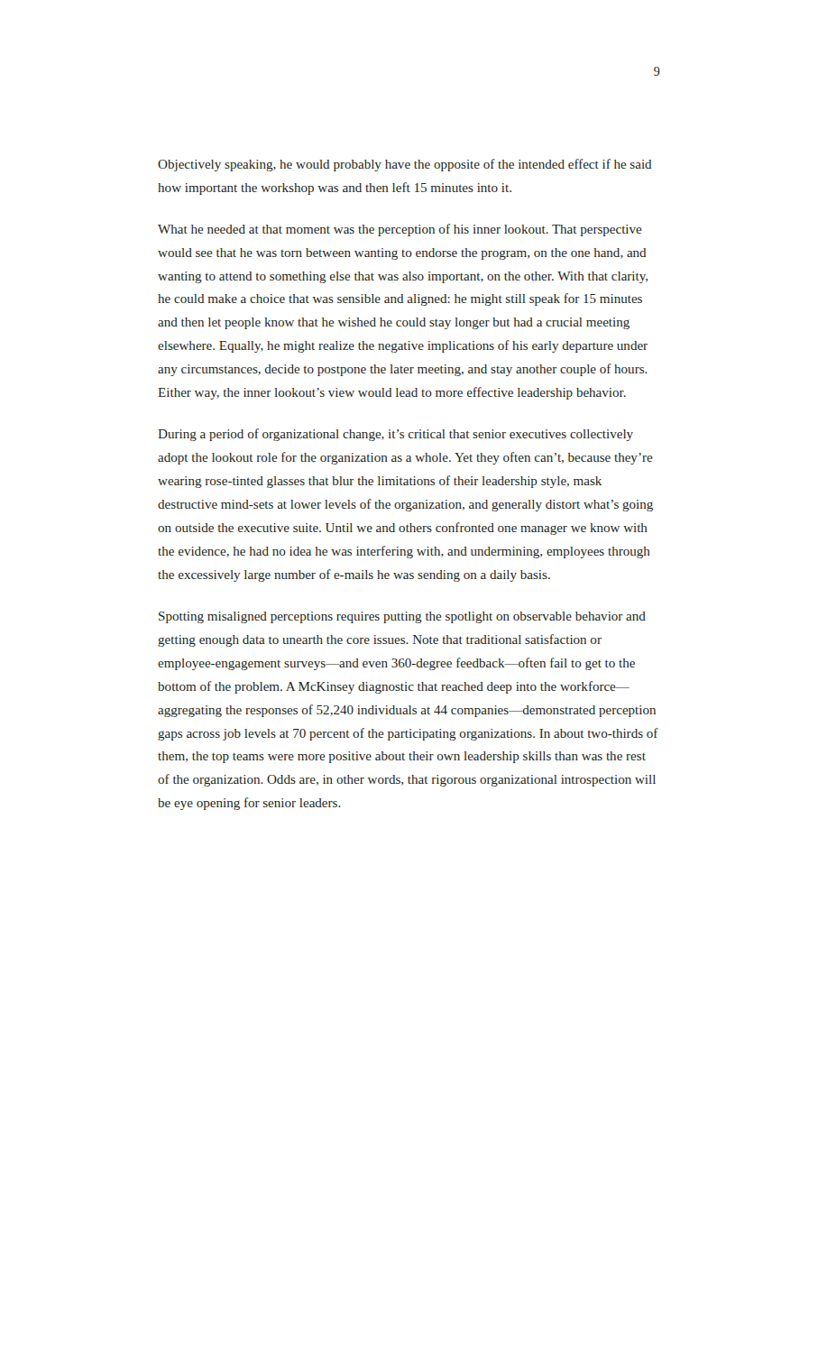9
Objectively speaking, he would probably have the opposite of the intended effect if he said how important the workshop was and then left 15 minutes into it.
What he needed at that moment was the perception of his inner lookout. That perspective would see that he was torn between wanting to endorse the program, on the one hand, and wanting to attend to something else that was also important, on the other. With that clarity, he could make a choice that was sensible and aligned: he might still speak for 15 minutes and then let people know that he wished he could stay longer but had a crucial meeting elsewhere. Equally, he might realize the negative implications of his early departure under any circumstances, decide to postpone the later meeting, and stay another couple of hours. Either way, the inner lookout’s view would lead to more effective leadership behavior.
During a period of organizational change, it’s critical that senior executives collectively adopt the lookout role for the organization as a whole. Yet they often can’t, because they’re wearing rose-tinted glasses that blur the limitations of their leadership style, mask destructive mind-sets at lower levels of the organization, and generally distort what’s going on outside the executive suite. Until we and others confronted one manager we know with the evidence, he had no idea he was interfering with, and undermining, employees through the excessively large number of e-mails he was sending on a daily basis.
Spotting misaligned perceptions requires putting the spotlight on observable behavior and getting enough data to unearth the core issues. Note that traditional satisfaction or employee-engagement surveys—and even 360-degree feedback—often fail to get to the bottom of the problem. A McKinsey diagnostic that reached deep into the workforce—aggregating the responses of 52,240 individuals at 44 companies—demonstrated perception gaps across job levels at 70 percent of the participating organizations. In about two-thirds of them, the top teams were more positive about their own leadership skills than was the rest of the organization. Odds are, in other words, that rigorous organizational introspection will be eye opening for senior leaders.